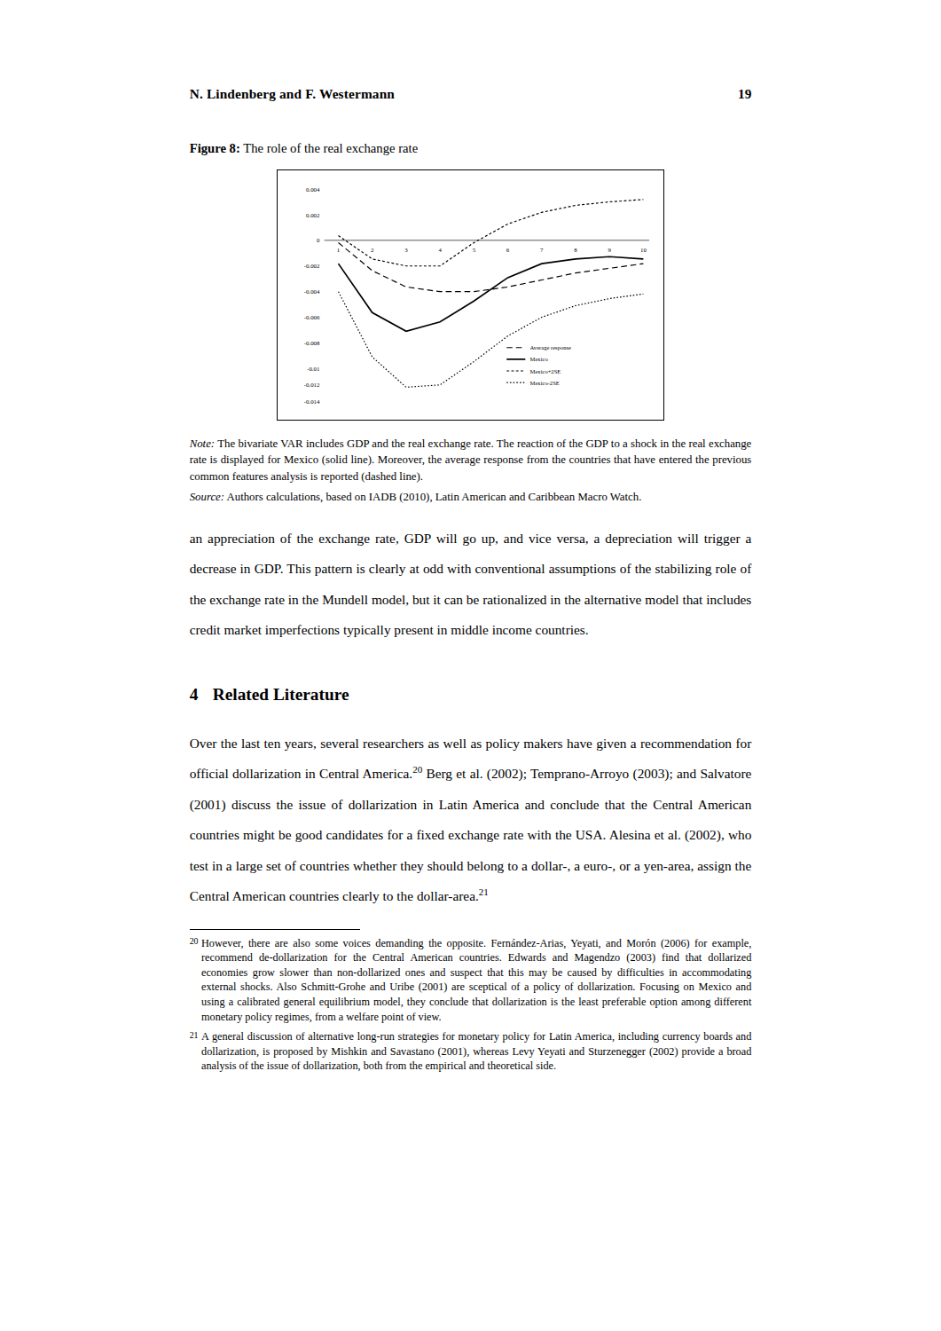N. Lindenberg and F. Westermann 19
Figure 8: The role of the real exchange rate
0.004 0.002 0 -0.002 -0.004 -0.006 -0.008 -0.01 -0.012 -0.014 1 2 3 4 5 6 7 8 9 10 Average response Mexico Mexico+2SE Mexico-2SE
Note: The bivariate VAR includes GDP and the real exchange rate. The reaction of the GDP to a shock in the real exchange rate is displayed for Mexico (solid line). Moreover, the average response from the countries that have entered the previous common features analysis is reported (dashed line).
Source: Authors calculations, based on IADB (2010), Latin American and Caribbean Macro Watch.
an appreciation of the exchange rate, GDP will go up, and vice versa, a depreciation will trigger a decrease in GDP. This pattern is clearly at odd with conventional assumptions of the stabilizing role of the exchange rate in the Mundell model, but it can be rationalized in the alternative model that includes credit market imperfections typically present in middle income countries.
4 Related Literature
Over the last ten years, several researchers as well as policy makers have given a recommendation for official dollarization in Central America.20 Berg et al. (2002); Temprano-Arroyo (2003); and Salvatore (2001) discuss the issue of dollarization in Latin America and conclude that the Central American countries might be good candidates for a fixed exchange rate with the USA. Alesina et al. (2002), who test in a large set of countries whether they should belong to a dollar-, a euro-, or a yen-area, assign the Central American countries clearly to the dollar-area.21
20
However, there are also some voices demanding the opposite. Fernández-Arias, Yeyati, and Morón (2006) for example, recommend de-dollarization for the Central American countries. Edwards and Magendzo (2003) find that dollarized economies grow slower than non-dollarized ones and suspect that this may be caused by difficulties in accommodating external shocks. Also Schmitt-Grohe and Uribe (2001) are sceptical of a policy of dollarization. Focusing on Mexico and using a calibrated general equilibrium model, they conclude that dollarization is the least preferable option among different monetary policy regimes, from a welfare point of view.
21
A general discussion of alternative long-run strategies for monetary policy for Latin America, including currency boards and dollarization, is proposed by Mishkin and Savastano (2001), whereas Levy Yeyati and Sturzenegger (2002) provide a broad analysis of the issue of dollarization, both from the empirical and theoretical side.